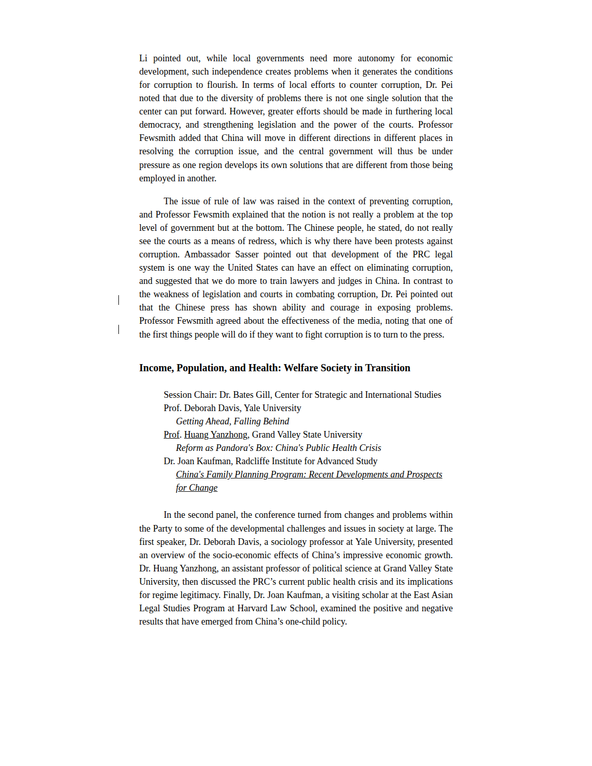Li pointed out, while local governments need more autonomy for economic development, such independence creates problems when it generates the conditions for corruption to flourish. In terms of local efforts to counter corruption, Dr. Pei noted that due to the diversity of problems there is not one single solution that the center can put forward. However, greater efforts should be made in furthering local democracy, and strengthening legislation and the power of the courts. Professor Fewsmith added that China will move in different directions in different places in resolving the corruption issue, and the central government will thus be under pressure as one region develops its own solutions that are different from those being employed in another.
The issue of rule of law was raised in the context of preventing corruption, and Professor Fewsmith explained that the notion is not really a problem at the top level of government but at the bottom. The Chinese people, he stated, do not really see the courts as a means of redress, which is why there have been protests against corruption. Ambassador Sasser pointed out that development of the PRC legal system is one way the United States can have an effect on eliminating corruption, and suggested that we do more to train lawyers and judges in China. In contrast to the weakness of legislation and courts in combating corruption, Dr. Pei pointed out that the Chinese press has shown ability and courage in exposing problems. Professor Fewsmith agreed about the effectiveness of the media, noting that one of the first things people will do if they want to fight corruption is to turn to the press.
Income, Population, and Health: Welfare Society in Transition
Session Chair: Dr. Bates Gill, Center for Strategic and International Studies
Prof. Deborah Davis, Yale University
Getting Ahead, Falling Behind
Prof. Huang Yanzhong, Grand Valley State University
Reform as Pandora's Box: China's Public Health Crisis
Dr. Joan Kaufman, Radcliffe Institute for Advanced Study
China's Family Planning Program: Recent Developments and Prospects for Change
In the second panel, the conference turned from changes and problems within the Party to some of the developmental challenges and issues in society at large. The first speaker, Dr. Deborah Davis, a sociology professor at Yale University, presented an overview of the socio-economic effects of China’s impressive economic growth. Dr. Huang Yanzhong, an assistant professor of political science at Grand Valley State University, then discussed the PRC’s current public health crisis and its implications for regime legitimacy. Finally, Dr. Joan Kaufman, a visiting scholar at the East Asian Legal Studies Program at Harvard Law School, examined the positive and negative results that have emerged from China’s one-child policy.